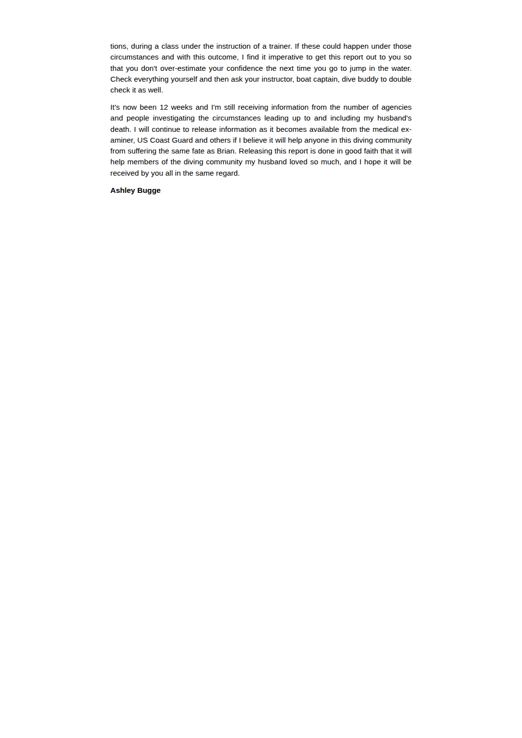tions, during a class under the instruction of a trainer. If these could happen under those circumstances and with this outcome, I find it imperative to get this report out to you so that you don't over-estimate your confidence the next time you go to jump in the water. Check everything yourself and then ask your instructor, boat captain, dive buddy to double check it as well.
It's now been 12 weeks and I'm still receiving information from the number of agencies and people investigating the circumstances leading up to and including my husband’s death. I will continue to release information as it becomes available from the medical examiner, US Coast Guard and others if I believe it will help anyone in this diving community from suffering the same fate as Brian. Releasing this report is done in good faith that it will help members of the diving community my husband loved so much, and I hope it will be received by you all in the same regard.
Ashley Bugge